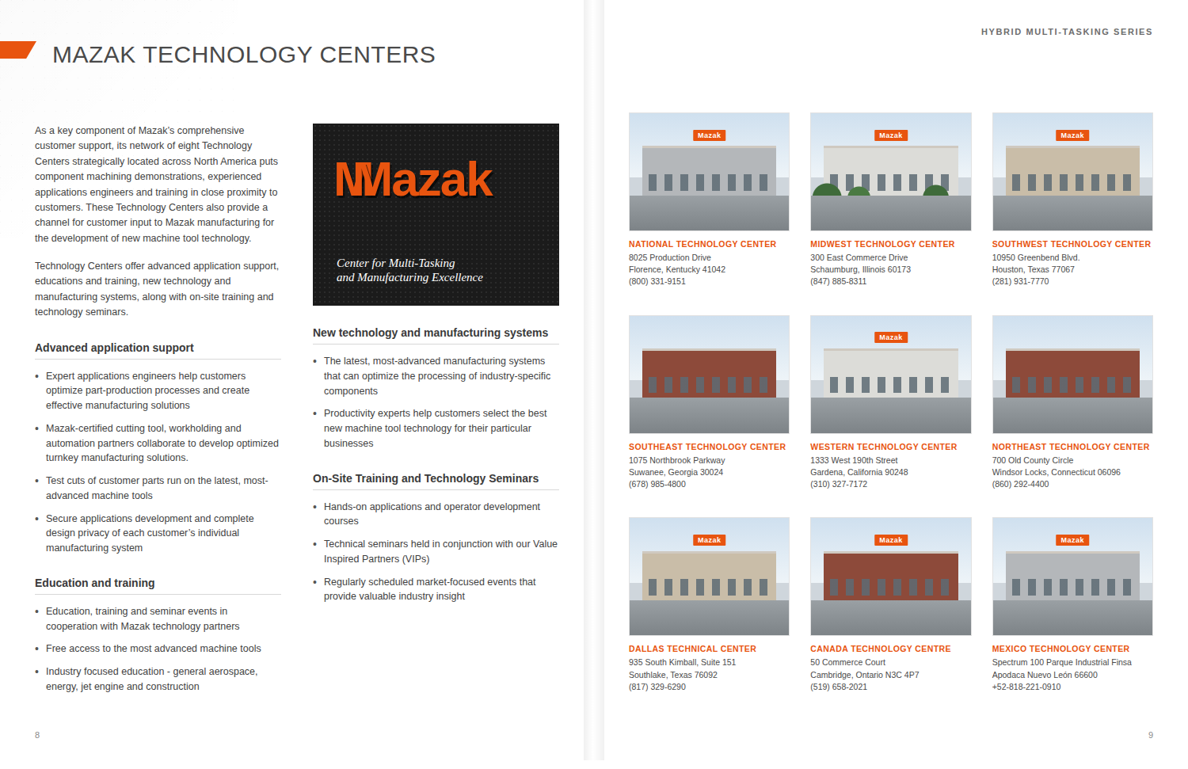Mazak Technology Centers
As a key component of Mazak’s comprehensive customer support, its network of eight Technology Centers strategically located across North America puts component machining demonstrations, experienced applications engineers and training in close proximity to customers. These Technology Centers also provide a channel for customer input to Mazak manufacturing for the development of new machine tool technology.
Technology Centers offer advanced application support, educations and training, new technology and manufacturing systems, along with on-site training and technology seminars.
Advanced application support
Expert applications engineers help customers optimize part-production processes and create effective manufacturing solutions
Mazak-certified cutting tool, workholding and automation partners collaborate to develop optimized turnkey manufacturing solutions.
Test cuts of customer parts run on the latest, most-advanced machine tools
Secure applications development and complete design privacy of each customer’s individual manufacturing system
Education and training
Education, training and seminar events in cooperation with Mazak technology partners
Free access to the most advanced machine tools
Industry focused education - general aerospace, energy, jet engine and construction
MMazak
Center for Multi-Tasking and Manufacturing Excellence
New technology and manufacturing systems
The latest, most-advanced manufacturing systems that can optimize the processing of industry-specific components
Productivity experts help customers select the best new machine tool technology for their particular businesses
On-Site Training and Technology Seminars
Hands-on applications and operator development courses
Technical seminars held in conjunction with our Value Inspired Partners (VIPs)
Regularly scheduled market-focused events that provide valuable industry insight
8
Hybrid Multi-Tasking Series
Mazak
National Technology Center
8025 Production Drive
Florence, Kentucky 41042
(800) 331-9151
Mazak
Midwest Technology Center
300 East Commerce Drive
Schaumburg, Illinois 60173
(847) 885-8311
Mazak
Southwest Technology Center
10950 Greenbend Blvd.
Houston, Texas 77067
(281) 931-7770
Southeast Technology Center
1075 Northbrook Parkway
Suwanee, Georgia 30024
(678) 985-4800
Mazak
Western Technology Center
1333 West 190th Street
Gardena, California 90248
(310) 327-7172
Northeast Technology Center
700 Old County Circle
Windsor Locks, Connecticut 06096
(860) 292-4400
Mazak
Dallas Technical Center
935 South Kimball, Suite 151
Southlake, Texas 76092
(817) 329-6290
Mazak
Canada Technology Centre
50 Commerce Court
Cambridge, Ontario N3C 4P7
(519) 658-2021
Mazak
Mexico Technology Center
Spectrum 100 Parque Industrial Finsa
Apodaca Nuevo León 66600
+52-818-221-0910
9